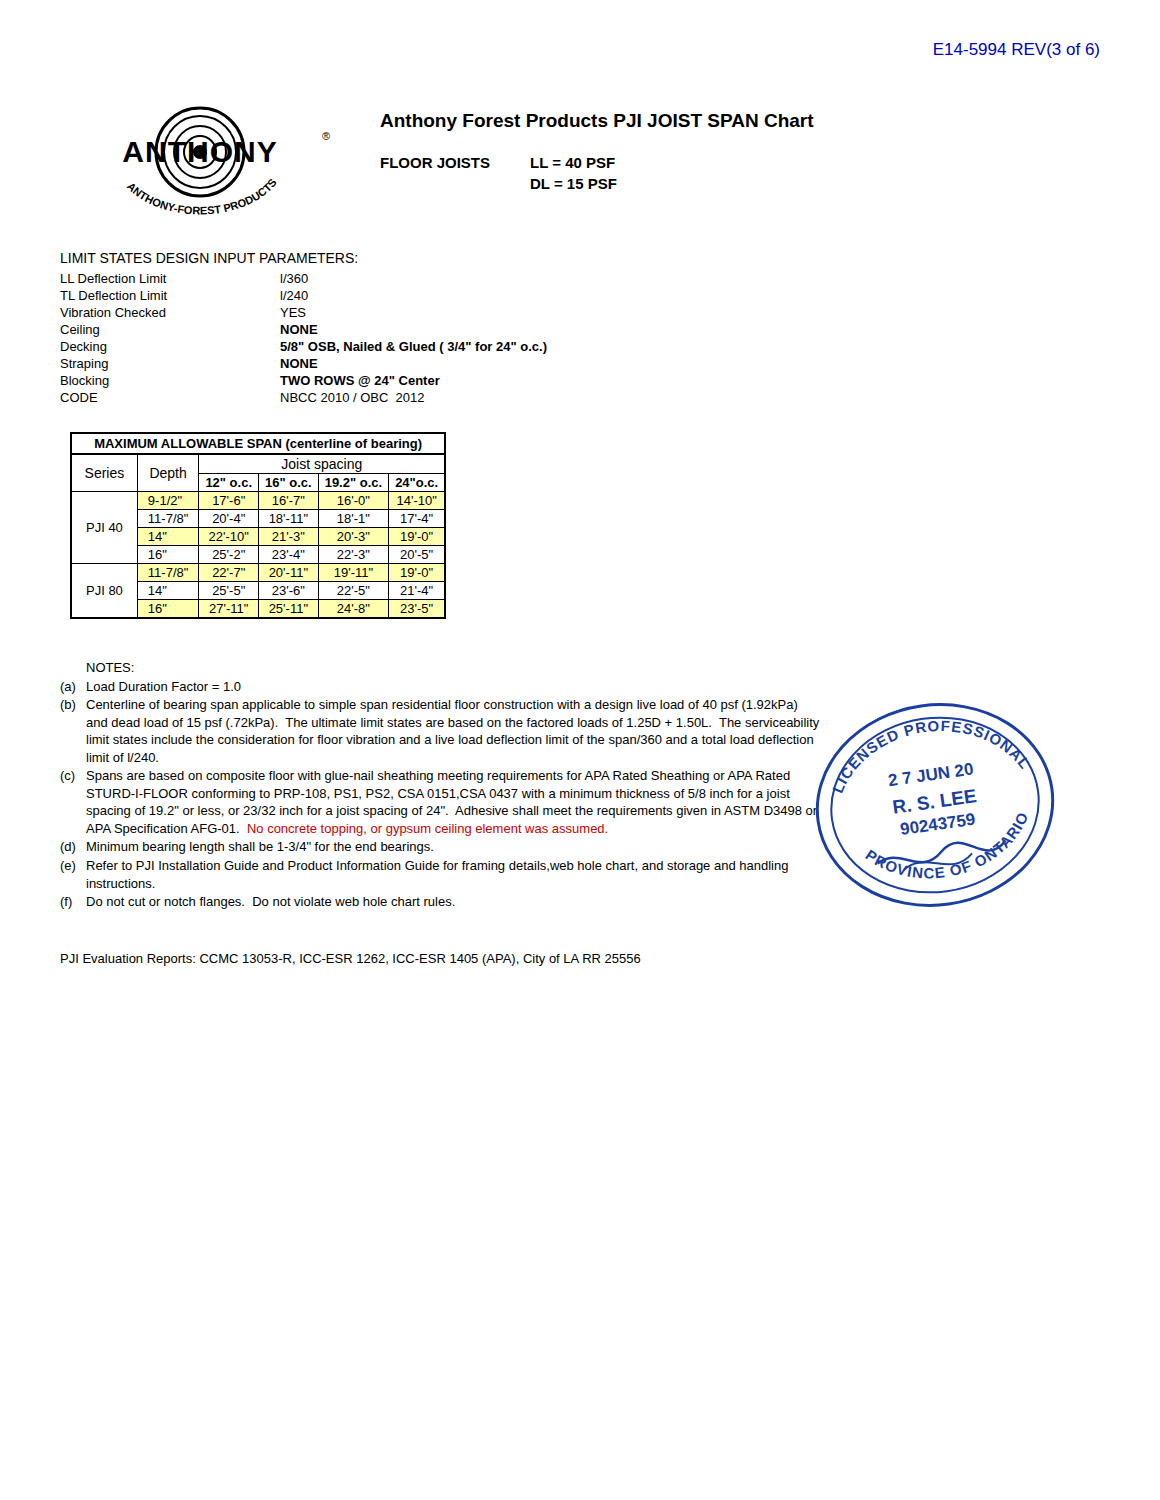E14-5994 REV(3 of 6)
ANTHONY ® ANTHONY-FOREST PRODUCTS CO.
Anthony Forest Products PJI JOIST SPAN Chart
| FLOOR JOISTS | LL = 40 PSF |
| | DL = 15 PSF |
LIMIT STATES DESIGN INPUT PARAMETERS:
| LL Deflection Limit | l/360 |
| TL Deflection Limit | l/240 |
| Vibration Checked | YES |
| Ceiling | NONE |
| Decking | 5/8" OSB, Nailed & Glued ( 3/4" for 24" o.c.) |
| Straping | NONE |
| Blocking | TWO ROWS @ 24" Center |
| CODE | NBCC 2010 / OBC 2012 |
| MAXIMUM ALLOWABLE SPAN (centerline of bearing) |
| --- |
| Series | Depth | Joist spacing |
| 12" o.c. | 16" o.c. | 19.2" o.c. | 24"o.c. |
| PJI 40 | 9-1/2" | 17'-6" | 16'-7" | 16'-0" | 14'-10" |
| 11-7/8" | 20'-4" | 18'-11" | 18'-1" | 17'-4" |
| 14" | 22'-10" | 21'-3" | 20'-3" | 19'-0" |
| 16" | 25'-2" | 23'-4" | 22'-3" | 20'-5" |
| PJI 80 | 11-7/8" | 22'-7" | 20'-11" | 19'-11" | 19'-0" |
| 14" | 25'-5" | 23'-6" | 22'-5" | 21'-4" |
| 16" | 27'-11" | 25'-11" | 24'-8" | 23'-5" |
NOTES:
(a)
Load Duration Factor = 1.0
(b)
Centerline of bearing span applicable to simple span residential floor construction with a design live load of 40 psf (1.92kPa) and dead load of 15 psf (.72kPa). The ultimate limit states are based on the factored loads of 1.25D + 1.50L. The serviceability limit states include the consideration for floor vibration and a live load deflection limit of the span/360 and a total load deflection limit of l/240.
(c)
Spans are based on composite floor with glue-nail sheathing meeting requirements for APA Rated Sheathing or APA Rated STURD-I-FLOOR conforming to PRP-108, PS1, PS2, CSA 0151,CSA 0437 with a minimum thickness of 5/8 inch for a joist spacing of 19.2" or less, or 23/32 inch for a joist spacing of 24". Adhesive shall meet the requirements given in ASTM D3498 or APA Specification AFG-01. No concrete topping, or gypsum ceiling element was assumed.
(d)
Minimum bearing length shall be 1-3/4" for the end bearings.
(e)
Refer to PJI Installation Guide and Product Information Guide for framing details,web hole chart, and storage and handling instructions.
(f)
Do not cut or notch flanges. Do not violate web hole chart rules.
PJI Evaluation Reports: CCMC 13053-R, ICC-ESR 1262, ICC-ESR 1405 (APA), City of LA RR 25556
LICENSED PROFESSIONAL ENGINEER PROVINCE OF ONTARIO 2 7 JUN 20 R. S. LEE 90243759